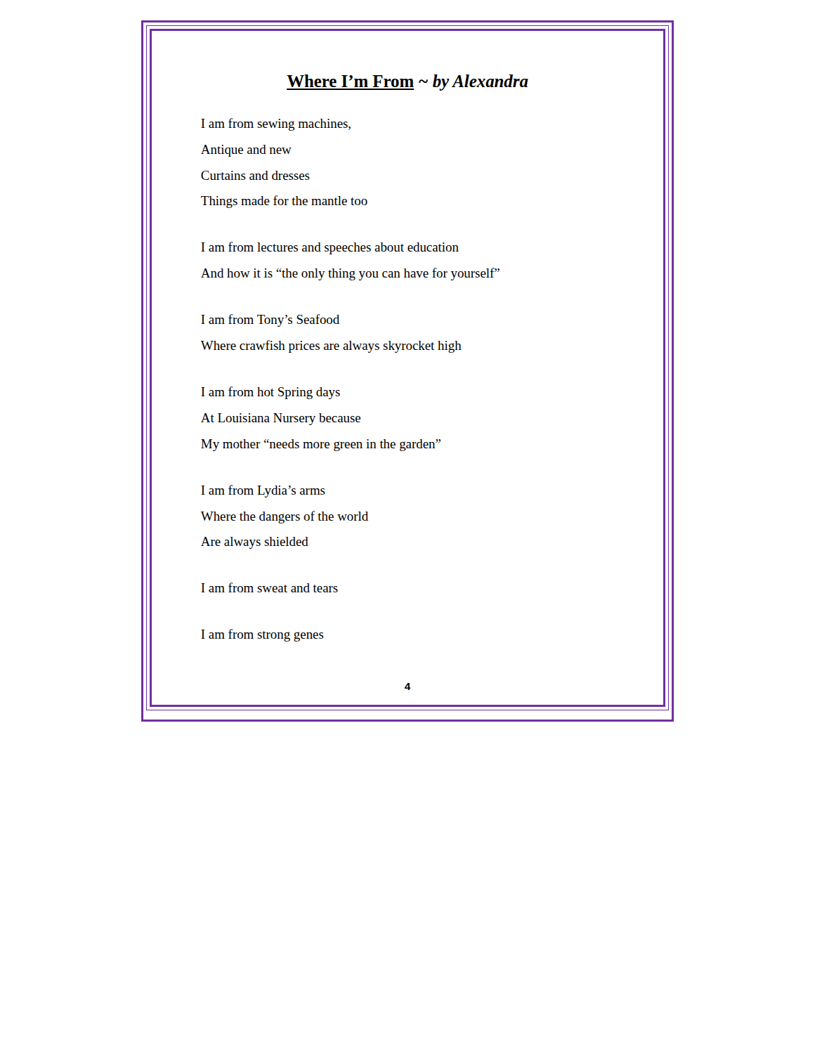Where I’m From ~ by Alexandra
I am from sewing machines,
Antique and new
Curtains and dresses
Things made for the mantle too
I am from lectures and speeches about education
And how it is “the only thing you can have for yourself”
I am from Tony’s Seafood
Where crawfish prices are always skyrocket high
I am from hot Spring days
At Louisiana Nursery because
My mother “needs more green in the garden”
I am from Lydia’s arms
Where the dangers of the world
Are always shielded
I am from sweat and tears
I am from strong genes
4